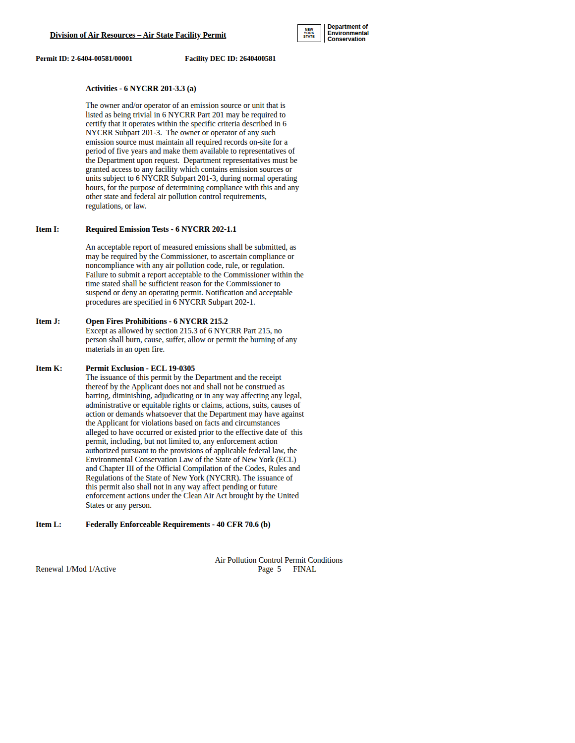Division of Air Resources – Air State Facility Permit
NEW
YORK
STATE
Department of
Environmental
Conservation
Permit ID: 2-6404-00581/00001 Facility DEC ID: 2640400581
Activities - 6 NYCRR 201-3.3 (a)
The owner and/or operator of an emission source or unit that is listed as being trivial in 6 NYCRR Part 201 may be required to certify that it operates within the specific criteria described in 6 NYCRR Subpart 201-3. The owner or operator of any such emission source must maintain all required records on-site for a period of five years and make them available to representatives of the Department upon request. Department representatives must be granted access to any facility which contains emission sources or units subject to 6 NYCRR Subpart 201-3, during normal operating hours, for the purpose of determining compliance with this and any other state and federal air pollution control requirements, regulations, or law.
Item I:
Required Emission Tests - 6 NYCRR 202-1.1
An acceptable report of measured emissions shall be submitted, as may be required by the Commissioner, to ascertain compliance or noncompliance with any air pollution code, rule, or regulation. Failure to submit a report acceptable to the Commissioner within the time stated shall be sufficient reason for the Commissioner to suspend or deny an operating permit. Notification and acceptable procedures are specified in 6 NYCRR Subpart 202-1.
Item J:
Open Fires Prohibitions - 6 NYCRR 215.2
Except as allowed by section 215.3 of 6 NYCRR Part 215, no person shall burn, cause, suffer, allow or permit the burning of any materials in an open fire.
Item K:
Permit Exclusion - ECL 19-0305
The issuance of this permit by the Department and the receipt thereof by the Applicant does not and shall not be construed as barring, diminishing, adjudicating or in any way affecting any legal, administrative or equitable rights or claims, actions, suits, causes of action or demands whatsoever that the Department may have against the Applicant for violations based on facts and circumstances alleged to have occurred or existed prior to the effective date of this permit, including, but not limited to, any enforcement action authorized pursuant to the provisions of applicable federal law, the Environmental Conservation Law of the State of New York (ECL) and Chapter III of the Official Compilation of the Codes, Rules and Regulations of the State of New York (NYCRR). The issuance of this permit also shall not in any way affect pending or future enforcement actions under the Clean Air Act brought by the United States or any person.
Item L:
Federally Enforceable Requirements - 40 CFR 70.6 (b)
Air Pollution Control Permit Conditions
Renewal 1/Mod 1/Active
Page 5 FINAL